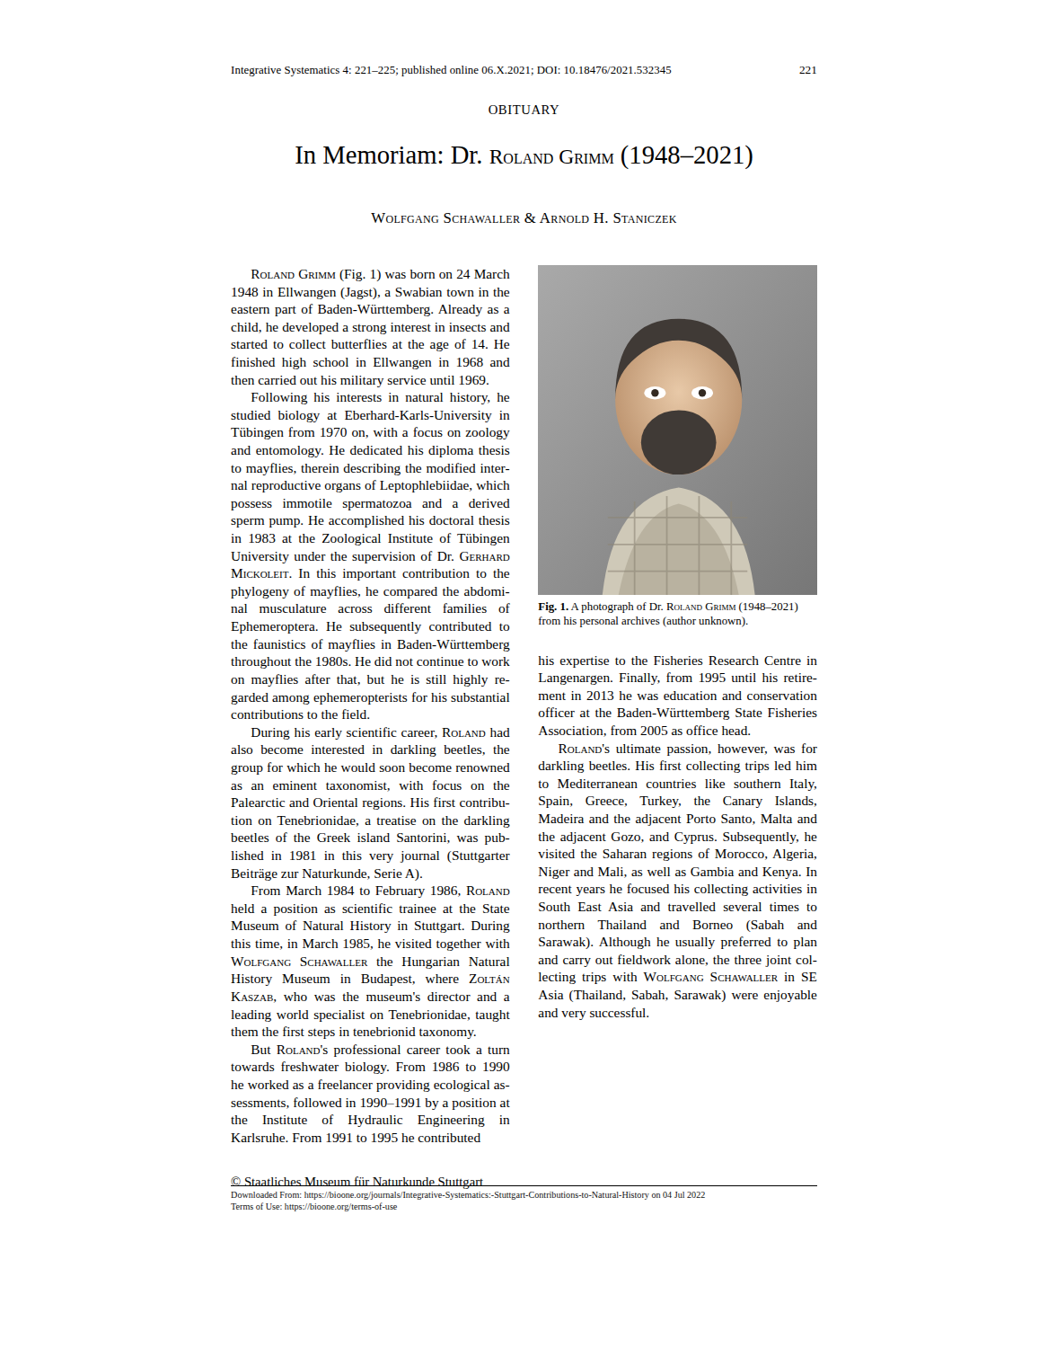Integrative Systematics 4: 221–225; published online 06.X.2021; DOI: 10.18476/2021.532345 221
OBITUARY
In Memoriam: Dr. Roland Grimm (1948–2021)
Wolfgang Schawaller & Arnold H. Staniczek
Roland Grimm (Fig. 1) was born on 24 March 1948 in Ellwangen (Jagst), a Swabian town in the eastern part of Baden-Württemberg. Already as a child, he developed a strong interest in insects and started to collect butterflies at the age of 14. He finished high school in Ellwangen in 1968 and then carried out his military service until 1969.
Following his interests in natural history, he studied biology at Eberhard-Karls-University in Tübingen from 1970 on, with a focus on zoology and entomology. He dedicated his diploma thesis to mayflies, therein describing the modified internal reproductive organs of Leptophlebiidae, which possess immotile spermatozoa and a derived sperm pump. He accomplished his doctoral thesis in 1983 at the Zoological Institute of Tübingen University under the supervision of Dr. Gerhard Mickoleit. In this important contribution to the phylogeny of mayflies, he compared the abdominal musculature across different families of Ephemeroptera. He subsequently contributed to the faunistics of mayflies in Baden-Württemberg throughout the 1980s. He did not continue to work on mayflies after that, but he is still highly regarded among ephemeropterists for his substantial contributions to the field.
During his early scientific career, Roland had also become interested in darkling beetles, the group for which he would soon become renowned as an eminent taxonomist, with focus on the Palearctic and Oriental regions. His first contribution on Tenebrionidae, a treatise on the darkling beetles of the Greek island Santorini, was published in 1981 in this very journal (Stuttgarter Beiträge zur Naturkunde, Serie A).
From March 1984 to February 1986, Roland held a position as scientific trainee at the State Museum of Natural History in Stuttgart. During this time, in March 1985, he visited together with Wolfgang Schawaller the Hungarian Natural History Museum in Budapest, where Zoltán Kaszab, who was the museum's director and a leading world specialist on Tenebrionidae, taught them the first steps in tenebrionid taxonomy.
But Roland's professional career took a turn towards freshwater biology. From 1986 to 1990 he worked as a freelancer providing ecological assessments, followed in 1990–1991 by a position at the Institute of Hydraulic Engineering in Karlsruhe. From 1991 to 1995 he contributed
© Staatliches Museum für Naturkunde Stuttgart
Fig. 1. A photograph of Dr. Roland Grimm (1948–2021) from his personal archives (author unknown).
his expertise to the Fisheries Research Centre in Langenargen. Finally, from 1995 until his retirement in 2013 he was education and conservation officer at the Baden-Württemberg State Fisheries Association, from 2005 as office head.
Roland's ultimate passion, however, was for darkling beetles. His first collecting trips led him to Mediterranean countries like southern Italy, Spain, Greece, Turkey, the Canary Islands, Madeira and the adjacent Porto Santo, Malta and the adjacent Gozo, and Cyprus. Subsequently, he visited the Saharan regions of Morocco, Algeria, Niger and Mali, as well as Gambia and Kenya. In recent years he focused his collecting activities in South East Asia and travelled several times to northern Thailand and Borneo (Sabah and Sarawak). Although he usually preferred to plan and carry out fieldwork alone, the three joint collecting trips with Wolfgang Schawaller in SE Asia (Thailand, Sabah, Sarawak) were enjoyable and very successful.
Downloaded From: https://bioone.org/journals/Integrative-Systematics:-Stuttgart-Contributions-to-Natural-History on 04 Jul 2022
Terms of Use: https://bioone.org/terms-of-use